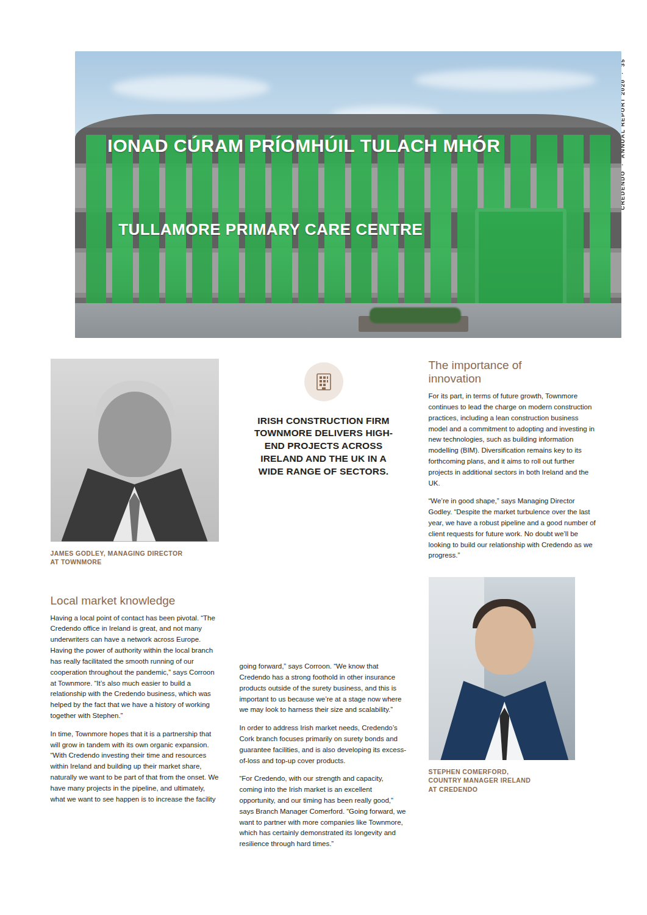CREDENDO · ANNUAL REPORT 2020 · 35
IONAD CÚRAM PRÍOMHÚIL TULACH MHÓR
TULLAMORE PRIMARY CARE CENTRE
James Godley, Managing Director
at Townmore
Local market knowledge
Having a local point of contact has been pivotal. “The Credendo office in Ireland is great, and not many underwriters can have a network across Europe. Having the power of authority within the local branch has really facilitated the smooth running of our cooperation throughout the pandemic,” says Corroon at Townmore. “It’s also much easier to build a relationship with the Credendo business, which was helped by the fact that we have a history of working together with Stephen.”
In time, Townmore hopes that it is a partnership that will grow in tandem with its own organic expansion. “With Credendo investing their time and resources within Ireland and building up their market share, naturally we want to be part of that from the onset. We have many projects in the pipeline, and ultimately, what we want to see happen is to increase the facility
Irish construction firm Townmore delivers high-end projects across Ireland and the UK in a wide range of sectors.
going forward,” says Corroon. “We know that Credendo has a strong foothold in other insurance products outside of the surety business, and this is important to us because we’re at a stage now where we may look to harness their size and scalability.”
In order to address Irish market needs, Credendo’s Cork branch focuses primarily on surety bonds and guarantee facilities, and is also developing its excess-of-loss and top-up cover products.
“For Credendo, with our strength and capacity, coming into the Irish market is an excellent opportunity, and our timing has been really good,” says Branch Manager Comerford. “Going forward, we want to partner with more companies like Townmore, which has certainly demonstrated its longevity and resilience through hard times.”
The importance of
innovation
For its part, in terms of future growth, Townmore continues to lead the charge on modern construction practices, including a lean construction business model and a commitment to adopting and investing in new technologies, such as building information modelling (BIM). Diversification remains key to its forthcoming plans, and it aims to roll out further projects in additional sectors in both Ireland and the UK.
“We’re in good shape,” says Managing Director Godley. “Despite the market turbulence over the last year, we have a robust pipeline and a good number of client requests for future work. No doubt we’ll be looking to build our relationship with Credendo as we progress.”
Stephen Comerford,
Country Manager Ireland
at Credendo